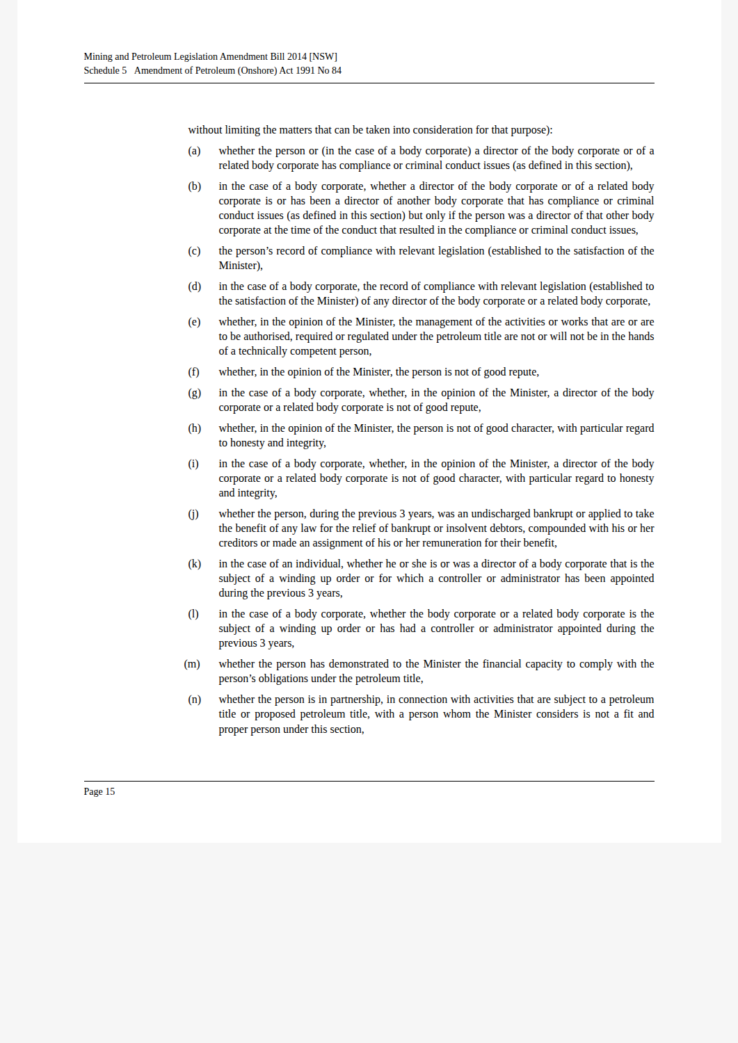Mining and Petroleum Legislation Amendment Bill 2014 [NSW]
Schedule 5 Amendment of Petroleum (Onshore) Act 1991 No 84
without limiting the matters that can be taken into consideration for that purpose):
(a) whether the person or (in the case of a body corporate) a director of the body corporate or of a related body corporate has compliance or criminal conduct issues (as defined in this section),
(b) in the case of a body corporate, whether a director of the body corporate or of a related body corporate is or has been a director of another body corporate that has compliance or criminal conduct issues (as defined in this section) but only if the person was a director of that other body corporate at the time of the conduct that resulted in the compliance or criminal conduct issues,
(c) the person’s record of compliance with relevant legislation (established to the satisfaction of the Minister),
(d) in the case of a body corporate, the record of compliance with relevant legislation (established to the satisfaction of the Minister) of any director of the body corporate or a related body corporate,
(e) whether, in the opinion of the Minister, the management of the activities or works that are or are to be authorised, required or regulated under the petroleum title are not or will not be in the hands of a technically competent person,
(f) whether, in the opinion of the Minister, the person is not of good repute,
(g) in the case of a body corporate, whether, in the opinion of the Minister, a director of the body corporate or a related body corporate is not of good repute,
(h) whether, in the opinion of the Minister, the person is not of good character, with particular regard to honesty and integrity,
(i) in the case of a body corporate, whether, in the opinion of the Minister, a director of the body corporate or a related body corporate is not of good character, with particular regard to honesty and integrity,
(j) whether the person, during the previous 3 years, was an undischarged bankrupt or applied to take the benefit of any law for the relief of bankrupt or insolvent debtors, compounded with his or her creditors or made an assignment of his or her remuneration for their benefit,
(k) in the case of an individual, whether he or she is or was a director of a body corporate that is the subject of a winding up order or for which a controller or administrator has been appointed during the previous 3 years,
(l) in the case of a body corporate, whether the body corporate or a related body corporate is the subject of a winding up order or has had a controller or administrator appointed during the previous 3 years,
(m) whether the person has demonstrated to the Minister the financial capacity to comply with the person’s obligations under the petroleum title,
(n) whether the person is in partnership, in connection with activities that are subject to a petroleum title or proposed petroleum title, with a person whom the Minister considers is not a fit and proper person under this section,
Page 15